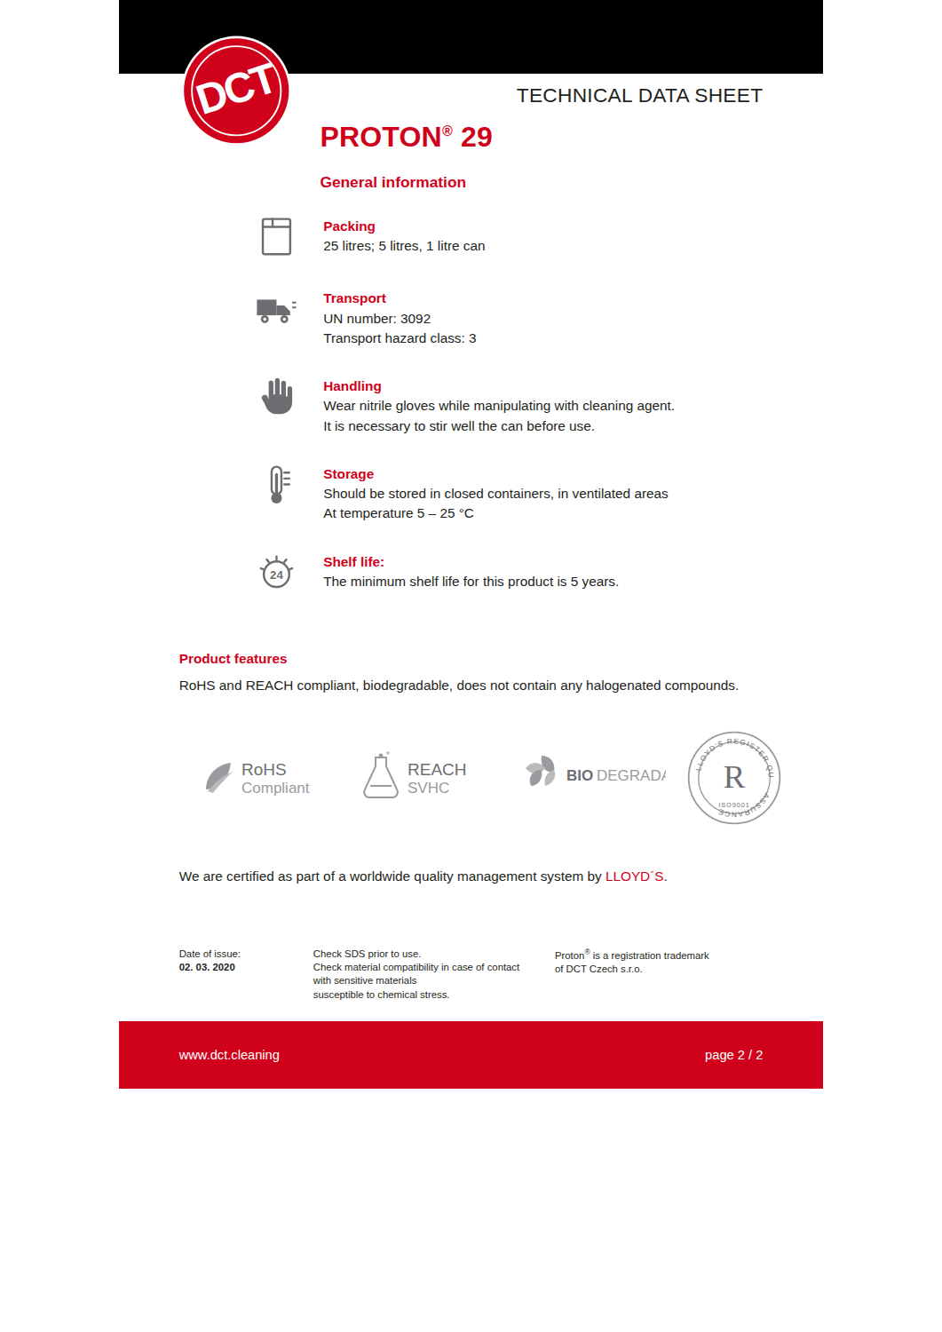DCT
TECHNICAL DATA SHEET
PROTON® 29
General information
Packing
25 litres; 5 litres, 1 litre can
Transport
UN number: 3092
Transport hazard class: 3
Handling
Wear nitrile gloves while manipulating with cleaning agent.
It is necessary to stir well the can before use.
Storage
Should be stored in closed containers, in ventilated areas
At temperature 5 – 25 °C
24
Shelf life:
The minimum shelf life for this product is 5 years.
Product features
RoHS and REACH compliant, biodegradable, does not contain any halogenated compounds.
RoHS Compliant
REACH SVHC
BIO DEGRADABLE
LLOYD'S REGISTER QUALITY ASSURANCE R ISO9001
We are certified as part of a worldwide quality management system by LLOYD´S.
Date of issue:
02. 03. 2020
Check SDS prior to use.
Check material compatibility in case of contact with sensitive materials
susceptible to chemical stress.
Proton® is a registration trademark
of DCT Czech s.r.o.
www.dct.cleaning page 2 / 2